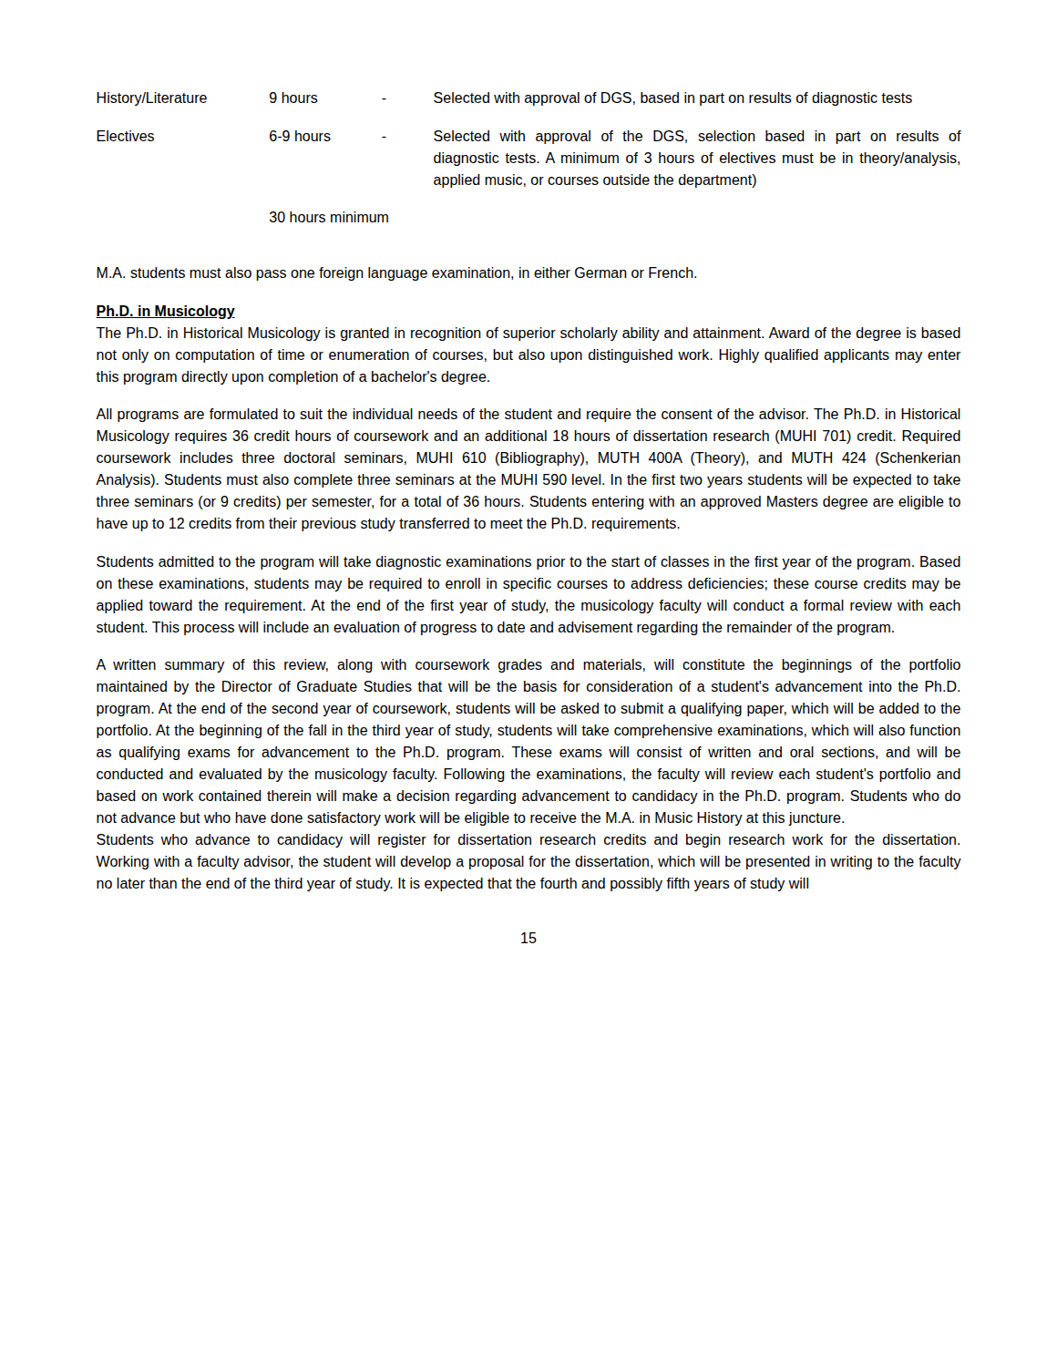| History/Literature | 9 hours | - | Selected with approval of DGS, based in part on results of diagnostic tests |
| Electives | 6-9 hours | - | Selected with approval of the DGS, selection based in part on results of diagnostic tests. A minimum of 3 hours of electives must be in theory/analysis, applied music, or courses outside the department) |
| | 30 hours minimum |
M.A. students must also pass one foreign language examination, in either German or French.
Ph.D. in Musicology
The Ph.D. in Historical Musicology is granted in recognition of superior scholarly ability and attainment. Award of the degree is based not only on computation of time or enumeration of courses, but also upon distinguished work. Highly qualified applicants may enter this program directly upon completion of a bachelor's degree.
All programs are formulated to suit the individual needs of the student and require the consent of the advisor. The Ph.D. in Historical Musicology requires 36 credit hours of coursework and an additional 18 hours of dissertation research (MUHI 701) credit. Required coursework includes three doctoral seminars, MUHI 610 (Bibliography), MUTH 400A (Theory), and MUTH 424 (Schenkerian Analysis). Students must also complete three seminars at the MUHI 590 level. In the first two years students will be expected to take three seminars (or 9 credits) per semester, for a total of 36 hours. Students entering with an approved Masters degree are eligible to have up to 12 credits from their previous study transferred to meet the Ph.D. requirements.
Students admitted to the program will take diagnostic examinations prior to the start of classes in the first year of the program. Based on these examinations, students may be required to enroll in specific courses to address deficiencies; these course credits may be applied toward the requirement. At the end of the first year of study, the musicology faculty will conduct a formal review with each student. This process will include an evaluation of progress to date and advisement regarding the remainder of the program.
A written summary of this review, along with coursework grades and materials, will constitute the beginnings of the portfolio maintained by the Director of Graduate Studies that will be the basis for consideration of a student's advancement into the Ph.D. program. At the end of the second year of coursework, students will be asked to submit a qualifying paper, which will be added to the portfolio. At the beginning of the fall in the third year of study, students will take comprehensive examinations, which will also function as qualifying exams for advancement to the Ph.D. program. These exams will consist of written and oral sections, and will be conducted and evaluated by the musicology faculty. Following the examinations, the faculty will review each student's portfolio and based on work contained therein will make a decision regarding advancement to candidacy in the Ph.D. program. Students who do not advance but who have done satisfactory work will be eligible to receive the M.A. in Music History at this juncture.
Students who advance to candidacy will register for dissertation research credits and begin research work for the dissertation. Working with a faculty advisor, the student will develop a proposal for the dissertation, which will be presented in writing to the faculty no later than the end of the third year of study. It is expected that the fourth and possibly fifth years of study will
15